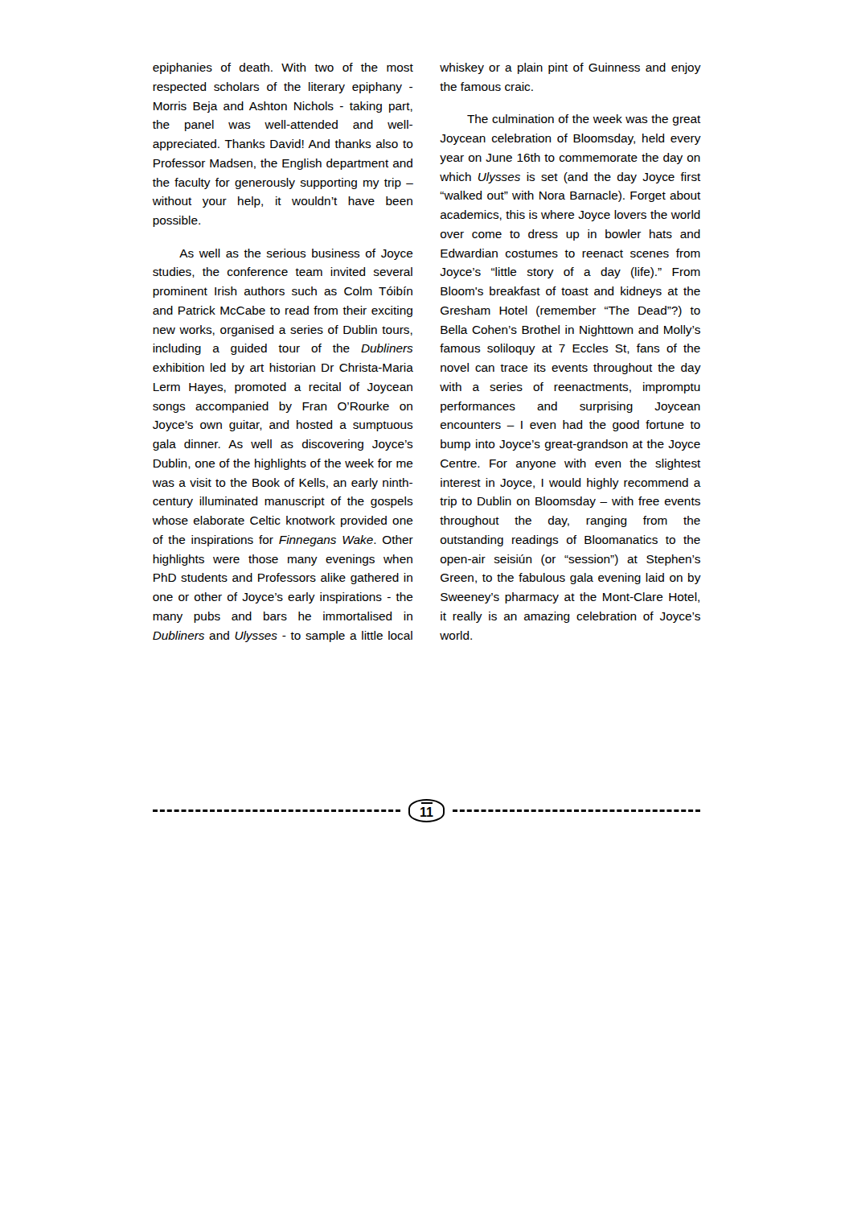epiphanies of death. With two of the most respected scholars of the literary epiphany - Morris Beja and Ashton Nichols - taking part, the panel was well-attended and well-appreciated. Thanks David! And thanks also to Professor Madsen, the English department and the faculty for generously supporting my trip – without your help, it wouldn’t have been possible.
As well as the serious business of Joyce studies, the conference team invited several prominent Irish authors such as Colm Tóibín and Patrick McCabe to read from their exciting new works, organised a series of Dublin tours, including a guided tour of the Dubliners exhibition led by art historian Dr Christa-Maria Lerm Hayes, promoted a recital of Joycean songs accompanied by Fran O’Rourke on Joyce’s own guitar, and hosted a sumptuous gala dinner. As well as discovering Joyce’s Dublin, one of the highlights of the week for me was a visit to the Book of Kells, an early ninth-century illuminated manuscript of the gospels whose elaborate Celtic knotwork provided one of the inspirations for Finnegans Wake. Other highlights were those many evenings when PhD students and Professors alike gathered in one or other of Joyce’s early inspirations - the many pubs and bars he immortalised in Dubliners and Ulysses - to sample a little local whiskey or a plain pint of Guinness and enjoy the famous craic.
The culmination of the week was the great Joycean celebration of Bloomsday, held every year on June 16th to commemorate the day on which Ulysses is set (and the day Joyce first “walked out” with Nora Barnacle). Forget about academics, this is where Joyce lovers the world over come to dress up in bowler hats and Edwardian costumes to reenact scenes from Joyce’s “little story of a day (life).” From Bloom's breakfast of toast and kidneys at the Gresham Hotel (remember “The Dead”?) to Bella Cohen’s Brothel in Nighttown and Molly’s famous soliloquy at 7 Eccles St, fans of the novel can trace its events throughout the day with a series of reenactments, impromptu performances and surprising Joycean encounters – I even had the good fortune to bump into Joyce’s great-grandson at the Joyce Centre. For anyone with even the slightest interest in Joyce, I would highly recommend a trip to Dublin on Bloomsday – with free events throughout the day, ranging from the outstanding readings of Bloomanatics to the open-air seisiún (or “session”) at Stephen’s Green, to the fabulous gala evening laid on by Sweeney’s pharmacy at the Mont-Clare Hotel, it really is an amazing celebration of Joyce’s world.
11